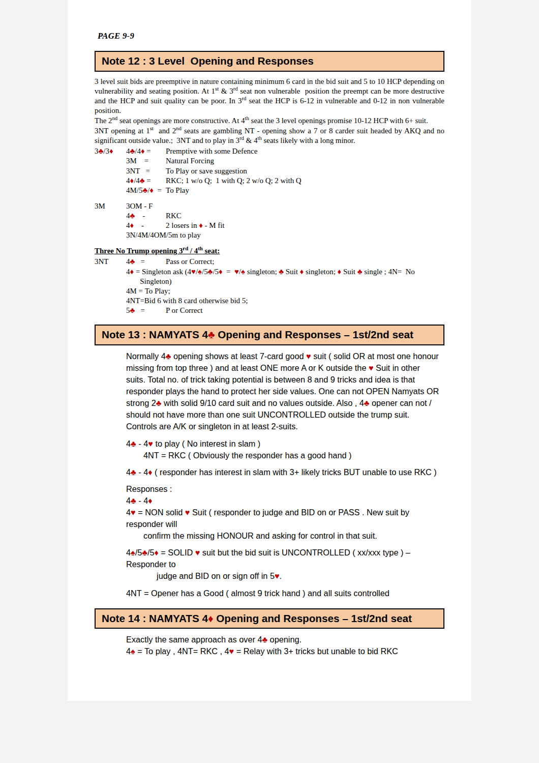PAGE 9-9
Note 12 : 3 Level Opening and Responses
3 level suit bids are preemptive in nature containing minimum 6 card in the bid suit and 5 to 10 HCP depending on vulnerability and seating position. At 1st & 3rd seat non vulnerable position the preempt can be more destructive and the HCP and suit quality can be poor. In 3rd seat the HCP is 6-12 in vulnerable and 0-12 in non vulnerable position.
The 2nd seat openings are more constructive. At 4th seat the 3 level openings promise 10-12 HCP with 6+ suit.
3NT opening at 1st and 2nd seats are gambling NT - opening show a 7 or 8 carder suit headed by AKQ and no significant outside value.; 3NT and to play in 3rd & 4th seats likely with a long minor.
3♣/3♦
4♣/4♦ =
Premptive with some Defence
3M =
Natural Forcing
3NT =
To Play or save suggestion
4♦/4♣ =
RKC; 1 w/o Q; 1 with Q; 2 w/o Q; 2 with Q
4M/5♣/♦ =
To Play
3M
3OM - F
4♣ -
RKC
4♦ -
2 losers in ♦ - M fit
3N/4M/4OM/5m to play
Three No Trump opening 3rd / 4th seat:
3NT
4♣ =
Pass or Correct;
4♦ =
Singleton ask (4♥/♠/5♣/5♦ = ♥/♠ singleton; ♣ Suit ♦ singleton; ♦ Suit ♣ single ; 4N= No Singleton)
4M =
To Play;
4NT=
Bid 6 with 8 card otherwise bid 5;
5♣ =
P or Correct
Note 13 : NAMYATS 4♣ Opening and Responses – 1st/2nd seat
Normally 4♣ opening shows at least 7-card good ♥ suit ( solid OR at most one honour missing from top three ) and at least ONE more A or K outside the ♥ Suit in other suits. Total no. of trick taking potential is between 8 and 9 tricks and idea is that responder plays the hand to protect her side values. One can not OPEN Namyats OR strong 2♣ with solid 9/10 card suit and no values outside. Also , 4♣ opener can not / should not have more than one suit UNCONTROLLED outside the trump suit. Controls are A/K or singleton in at least 2-suits.
4♣ - 4♥ to play ( No interest in slam )
4NT = RKC ( Obviously the responder has a good hand )
4♣ - 4♦ ( responder has interest in slam with 3+ likely tricks BUT unable to use RKC )
Responses :
4♣ - 4♦
4♥ = NON solid ♥ Suit ( responder to judge and BID on or PASS . New suit by responder will
confirm the missing HONOUR and asking for control in that suit.
4♠/5♣/5♦ = SOLID ♥ suit but the bid suit is UNCONTROLLED ( xx/xxx type ) – Responder to
judge and BID on or sign off in 5♥.
4NT = Opener has a Good ( almost 9 trick hand ) and all suits controlled
Note 14 : NAMYATS 4♦ Opening and Responses – 1st/2nd seat
Exactly the same approach as over 4♣ opening.
4♠ = To play , 4NT= RKC , 4♥ = Relay with 3+ tricks but unable to bid RKC